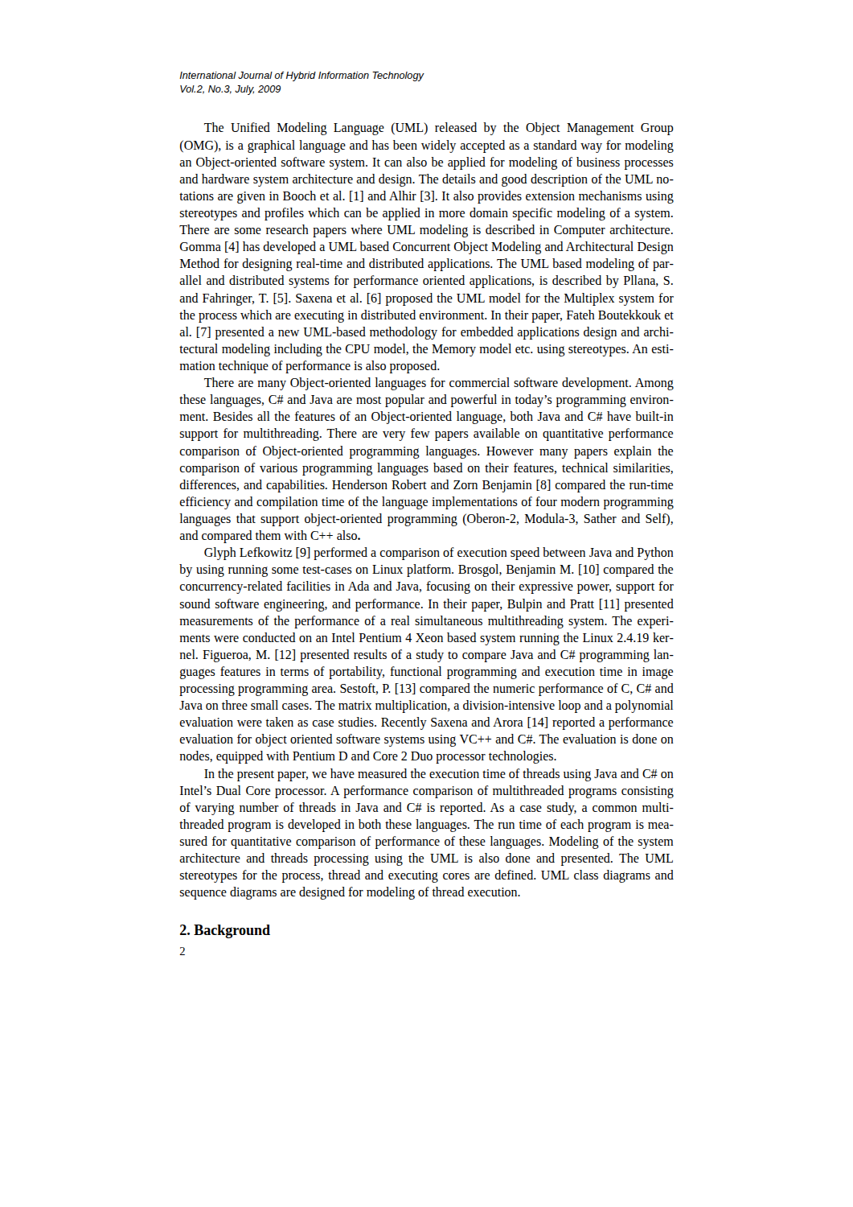International Journal of Hybrid Information Technology
Vol.2, No.3, July, 2009
The Unified Modeling Language (UML) released by the Object Management Group (OMG), is a graphical language and has been widely accepted as a standard way for modeling an Object-oriented software system. It can also be applied for modeling of business processes and hardware system architecture and design. The details and good description of the UML notations are given in Booch et al. [1] and Alhir [3]. It also provides extension mechanisms using stereotypes and profiles which can be applied in more domain specific modeling of a system. There are some research papers where UML modeling is described in Computer architecture. Gomma [4] has developed a UML based Concurrent Object Modeling and Architectural Design Method for designing real-time and distributed applications. The UML based modeling of parallel and distributed systems for performance oriented applications, is described by Pllana, S. and Fahringer, T. [5]. Saxena et al. [6] proposed the UML model for the Multiplex system for the process which are executing in distributed environment. In their paper, Fateh Boutekkouk et al. [7] presented a new UML-based methodology for embedded applications design and architectural modeling including the CPU model, the Memory model etc. using stereotypes. An estimation technique of performance is also proposed.
There are many Object-oriented languages for commercial software development. Among these languages, C# and Java are most popular and powerful in today’s programming environment. Besides all the features of an Object-oriented language, both Java and C# have built-in support for multithreading. There are very few papers available on quantitative performance comparison of Object-oriented programming languages. However many papers explain the comparison of various programming languages based on their features, technical similarities, differences, and capabilities. Henderson Robert and Zorn Benjamin [8] compared the run-time efficiency and compilation time of the language implementations of four modern programming languages that support object-oriented programming (Oberon-2, Modula-3, Sather and Self), and compared them with C++ also.
Glyph Lefkowitz [9] performed a comparison of execution speed between Java and Python by using running some test-cases on Linux platform. Brosgol, Benjamin M. [10] compared the concurrency-related facilities in Ada and Java, focusing on their expressive power, support for sound software engineering, and performance. In their paper, Bulpin and Pratt [11] presented measurements of the performance of a real simultaneous multithreading system. The experiments were conducted on an Intel Pentium 4 Xeon based system running the Linux 2.4.19 kernel. Figueroa, M. [12] presented results of a study to compare Java and C# programming languages features in terms of portability, functional programming and execution time in image processing programming area. Sestoft, P. [13] compared the numeric performance of C, C# and Java on three small cases. The matrix multiplication, a division-intensive loop and a polynomial evaluation were taken as case studies. Recently Saxena and Arora [14] reported a performance evaluation for object oriented software systems using VC++ and C#. The evaluation is done on nodes, equipped with Pentium D and Core 2 Duo processor technologies.
In the present paper, we have measured the execution time of threads using Java and C# on Intel’s Dual Core processor. A performance comparison of multithreaded programs consisting of varying number of threads in Java and C# is reported. As a case study, a common multithreaded program is developed in both these languages. The run time of each program is measured for quantitative comparison of performance of these languages. Modeling of the system architecture and threads processing using the UML is also done and presented. The UML stereotypes for the process, thread and executing cores are defined. UML class diagrams and sequence diagrams are designed for modeling of thread execution.
2. Background
2